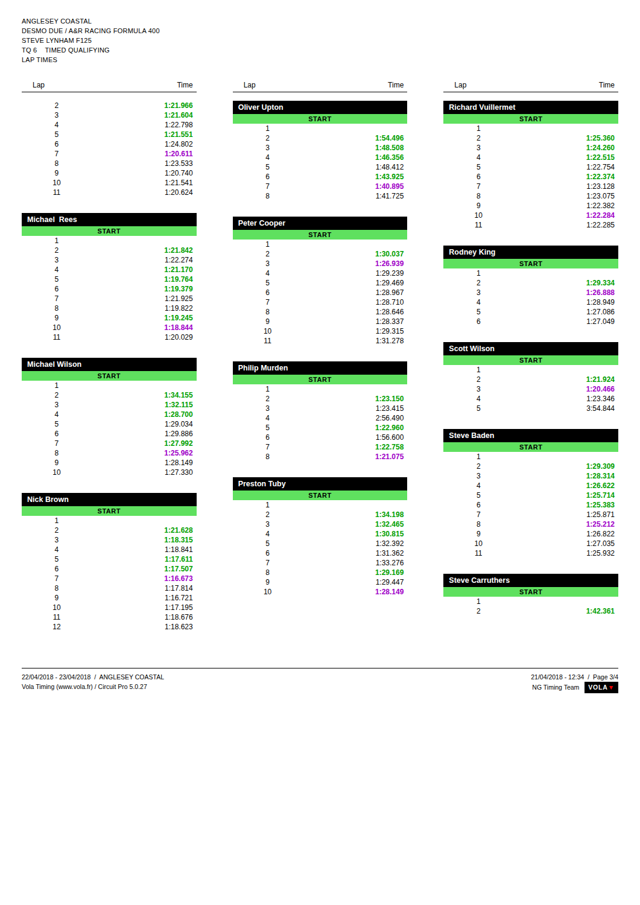ANGLESEY COASTAL
DESMO DUE / A&R RACING FORMULA 400
STEVE LYNHAM F125
TQ 6 TIMED QUALIFYING
LAP TIMES
Lap Time
| 2 | 1:21.966 |
| 3 | 1:21.604 |
| 4 | 1:22.798 |
| 5 | 1:21.551 |
| 6 | 1:24.802 |
| 7 | 1:20.611 |
| 8 | 1:23.533 |
| 9 | 1:20.740 |
| 10 | 1:21.541 |
| 11 | 1:20.624 |
Michael Rees
START
| 1 | |
| 2 | 1:21.842 |
| 3 | 1:22.274 |
| 4 | 1:21.170 |
| 5 | 1:19.764 |
| 6 | 1:19.379 |
| 7 | 1:21.925 |
| 8 | 1:19.822 |
| 9 | 1:19.245 |
| 10 | 1:18.844 |
| 11 | 1:20.029 |
Michael Wilson
START
| 1 | |
| 2 | 1:34.155 |
| 3 | 1:32.115 |
| 4 | 1:28.700 |
| 5 | 1:29.034 |
| 6 | 1:29.886 |
| 7 | 1:27.992 |
| 8 | 1:25.962 |
| 9 | 1:28.149 |
| 10 | 1:27.330 |
Nick Brown
START
| 1 | |
| 2 | 1:21.628 |
| 3 | 1:18.315 |
| 4 | 1:18.841 |
| 5 | 1:17.611 |
| 6 | 1:17.507 |
| 7 | 1:16.673 |
| 8 | 1:17.814 |
| 9 | 1:16.721 |
| 10 | 1:17.195 |
| 11 | 1:18.676 |
| 12 | 1:18.623 |
Lap Time
Oliver Upton
START
| 1 | |
| 2 | 1:54.496 |
| 3 | 1:48.508 |
| 4 | 1:46.356 |
| 5 | 1:48.412 |
| 6 | 1:43.925 |
| 7 | 1:40.895 |
| 8 | 1:41.725 |
Peter Cooper
START
| 1 | |
| 2 | 1:30.037 |
| 3 | 1:26.939 |
| 4 | 1:29.239 |
| 5 | 1:29.469 |
| 6 | 1:28.967 |
| 7 | 1:28.710 |
| 8 | 1:28.646 |
| 9 | 1:28.337 |
| 10 | 1:29.315 |
| 11 | 1:31.278 |
Philip Murden
START
| 1 | |
| 2 | 1:23.150 |
| 3 | 1:23.415 |
| 4 | 2:56.490 |
| 5 | 1:22.960 |
| 6 | 1:56.600 |
| 7 | 1:22.758 |
| 8 | 1:21.075 |
Preston Tuby
START
| 1 | |
| 2 | 1:34.198 |
| 3 | 1:32.465 |
| 4 | 1:30.815 |
| 5 | 1:32.392 |
| 6 | 1:31.362 |
| 7 | 1:33.276 |
| 8 | 1:29.169 |
| 9 | 1:29.447 |
| 10 | 1:28.149 |
Lap Time
Richard Vuillermet
START
| 1 | |
| 2 | 1:25.360 |
| 3 | 1:24.260 |
| 4 | 1:22.515 |
| 5 | 1:22.754 |
| 6 | 1:22.374 |
| 7 | 1:23.128 |
| 8 | 1:23.075 |
| 9 | 1:22.382 |
| 10 | 1:22.284 |
| 11 | 1:22.285 |
Rodney King
START
| 1 | |
| 2 | 1:29.334 |
| 3 | 1:26.888 |
| 4 | 1:28.949 |
| 5 | 1:27.086 |
| 6 | 1:27.049 |
Scott Wilson
START
| 1 | |
| 2 | 1:21.924 |
| 3 | 1:20.466 |
| 4 | 1:23.346 |
| 5 | 3:54.844 |
Steve Baden
START
| 1 | |
| 2 | 1:29.309 |
| 3 | 1:28.314 |
| 4 | 1:26.622 |
| 5 | 1:25.714 |
| 6 | 1:25.383 |
| 7 | 1:25.871 |
| 8 | 1:25.212 |
| 9 | 1:26.822 |
| 10 | 1:27.035 |
| 11 | 1:25.932 |
Steve Carruthers
START
| 1 | |
| 2 | 1:42.361 |
22/04/2018 - 23/04/2018 / ANGLESEY COASTAL
Vola Timing (www.vola.fr) / Circuit Pro 5.0.27
21/04/2018 - 12:34 / Page 3/4
NG Timing Team VOLA▼